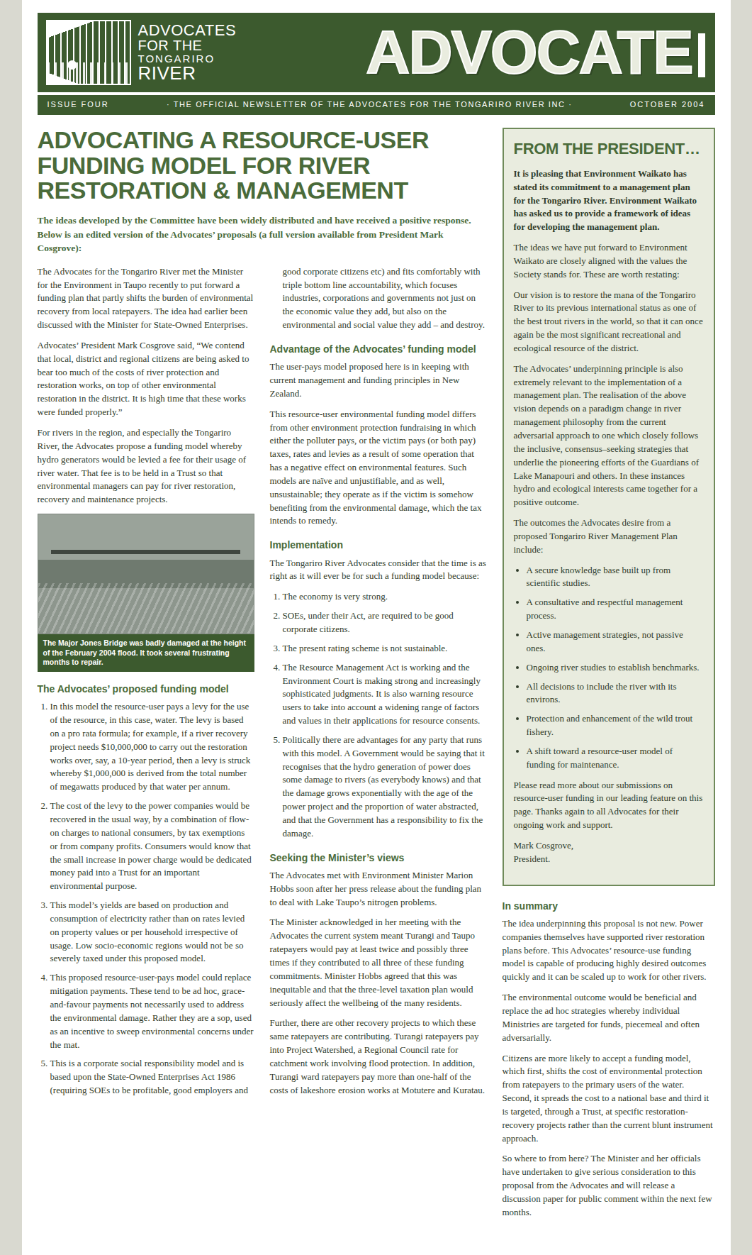ADVOCATES FOR THE TONGARIRO RIVER
ADVOCATE
Issue Four · The Official Newsletter of the Advocates for the Tongariro River Inc · October 2004
Advocating a resource-user funding model for river restoration & management
The ideas developed by the Committee have been widely distributed and have received a positive response. Below is an edited version of the Advocates’ proposals (a full version available from President Mark Cosgrove):
The Advocates for the Tongariro River met the Minister for the Environment in Taupo recently to put forward a funding plan that partly shifts the burden of environmental recovery from local ratepayers. The idea had earlier been discussed with the Minister for State-Owned Enterprises.
Advocates’ President Mark Cosgrove said, “We contend that local, district and regional citizens are being asked to bear too much of the costs of river protection and restoration works, on top of other environmental restoration in the district. It is high time that these works were funded properly.”
For rivers in the region, and especially the Tongariro River, the Advocates propose a funding model whereby hydro generators would be levied a fee for their usage of river water. That fee is to be held in a Trust so that environmental managers can pay for river restoration, recovery and maintenance projects.
The Major Jones Bridge was badly damaged at the height of the February 2004 flood. It took several frustrating months to repair.
The Advocates’ proposed funding model
In this model the resource-user pays a levy for the use of the resource, in this case, water. The levy is based on a pro rata formula; for example, if a river recovery project needs $10,000,000 to carry out the restoration works over, say, a 10-year period, then a levy is struck whereby $1,000,000 is derived from the total number of megawatts produced by that water per annum.
The cost of the levy to the power companies would be recovered in the usual way, by a combination of flow-on charges to national consumers, by tax exemptions or from company profits. Consumers would know that the small increase in power charge would be dedicated money paid into a Trust for an important environmental purpose.
This model’s yields are based on production and consumption of electricity rather than on rates levied on property values or per household irrespective of usage. Low socio-economic regions would not be so severely taxed under this proposed model.
This proposed resource-user-pays model could replace mitigation payments. These tend to be ad hoc, grace-and-favour payments not necessarily used to address the environmental damage. Rather they are a sop, used as an incentive to sweep environmental concerns under the mat.
This is a corporate social responsibility model and is based upon the State-Owned Enterprises Act 1986 (requiring SOEs to be profitable, good employers and good corporate citizens etc) and fits comfortably with triple bottom line accountability, which focuses industries, corporations and governments not just on the economic value they add, but also on the environmental and social value they add – and destroy.
Advantage of the Advocates’ funding model
The user-pays model proposed here is in keeping with current management and funding principles in New Zealand.
This resource-user environmental funding model differs from other environment protection fundraising in which either the polluter pays, or the victim pays (or both pay) taxes, rates and levies as a result of some operation that has a negative effect on environmental features. Such models are naïve and unjustifiable, and as well, unsustainable; they operate as if the victim is somehow benefiting from the environmental damage, which the tax intends to remedy.
Implementation
The Tongariro River Advocates consider that the time is as right as it will ever be for such a funding model because:
The economy is very strong.
SOEs, under their Act, are required to be good corporate citizens.
The present rating scheme is not sustainable.
The Resource Management Act is working and the Environment Court is making strong and increasingly sophisticated judgments. It is also warning resource users to take into account a widening range of factors and values in their applications for resource consents.
Politically there are advantages for any party that runs with this model. A Government would be saying that it recognises that the hydro generation of power does some damage to rivers (as everybody knows) and that the damage grows exponentially with the age of the power project and the proportion of water abstracted, and that the Government has a responsibility to fix the damage.
Seeking the Minister’s views
The Advocates met with Environment Minister Marion Hobbs soon after her press release about the funding plan to deal with Lake Taupo’s nitrogen problems.
The Minister acknowledged in her meeting with the Advocates the current system meant Turangi and Taupo ratepayers would pay at least twice and possibly three times if they contributed to all three of these funding commitments. Minister Hobbs agreed that this was inequitable and that the three-level taxation plan would seriously affect the wellbeing of the many residents.
Further, there are other recovery projects to which these same ratepayers are contributing. Turangi ratepayers pay into Project Watershed, a Regional Council rate for catchment work involving flood protection. In addition, Turangi ward ratepayers pay more than one-half of the costs of lakeshore erosion works at Motutere and Kuratau.
From the President…
It is pleasing that Environment Waikato has stated its commitment to a management plan for the Tongariro River. Environment Waikato has asked us to provide a framework of ideas for developing the management plan.
The ideas we have put forward to Environment Waikato are closely aligned with the values the Society stands for. These are worth restating:
Our vision is to restore the mana of the Tongariro River to its previous international status as one of the best trout rivers in the world, so that it can once again be the most significant recreational and ecological resource of the district.
The Advocates’ underpinning principle is also extremely relevant to the implementation of a management plan. The realisation of the above vision depends on a paradigm change in river management philosophy from the current adversarial approach to one which closely follows the inclusive, consensus–seeking strategies that underlie the pioneering efforts of the Guardians of Lake Manapouri and others. In these instances hydro and ecological interests came together for a positive outcome.
The outcomes the Advocates desire from a proposed Tongariro River Management Plan include:
A secure knowledge base built up from scientific studies.
A consultative and respectful management process.
Active management strategies, not passive ones.
Ongoing river studies to establish benchmarks.
All decisions to include the river with its environs.
Protection and enhancement of the wild trout fishery.
A shift toward a resource-user model of funding for maintenance.
Please read more about our submissions on resource-user funding in our leading feature on this page. Thanks again to all Advocates for their ongoing work and support.
Mark Cosgrove,
President.
In summary
The idea underpinning this proposal is not new. Power companies themselves have supported river restoration plans before. This Advocates’ resource-use funding model is capable of producing highly desired outcomes quickly and it can be scaled up to work for other rivers.
The environmental outcome would be beneficial and replace the ad hoc strategies whereby individual Ministries are targeted for funds, piecemeal and often adversarially.
Citizens are more likely to accept a funding model, which first, shifts the cost of environmental protection from ratepayers to the primary users of the water. Second, it spreads the cost to a national base and third it is targeted, through a Trust, at specific restoration-recovery projects rather than the current blunt instrument approach.
So where to from here? The Minister and her officials have undertaken to give serious consideration to this proposal from the Advocates and will release a discussion paper for public comment within the next few months.